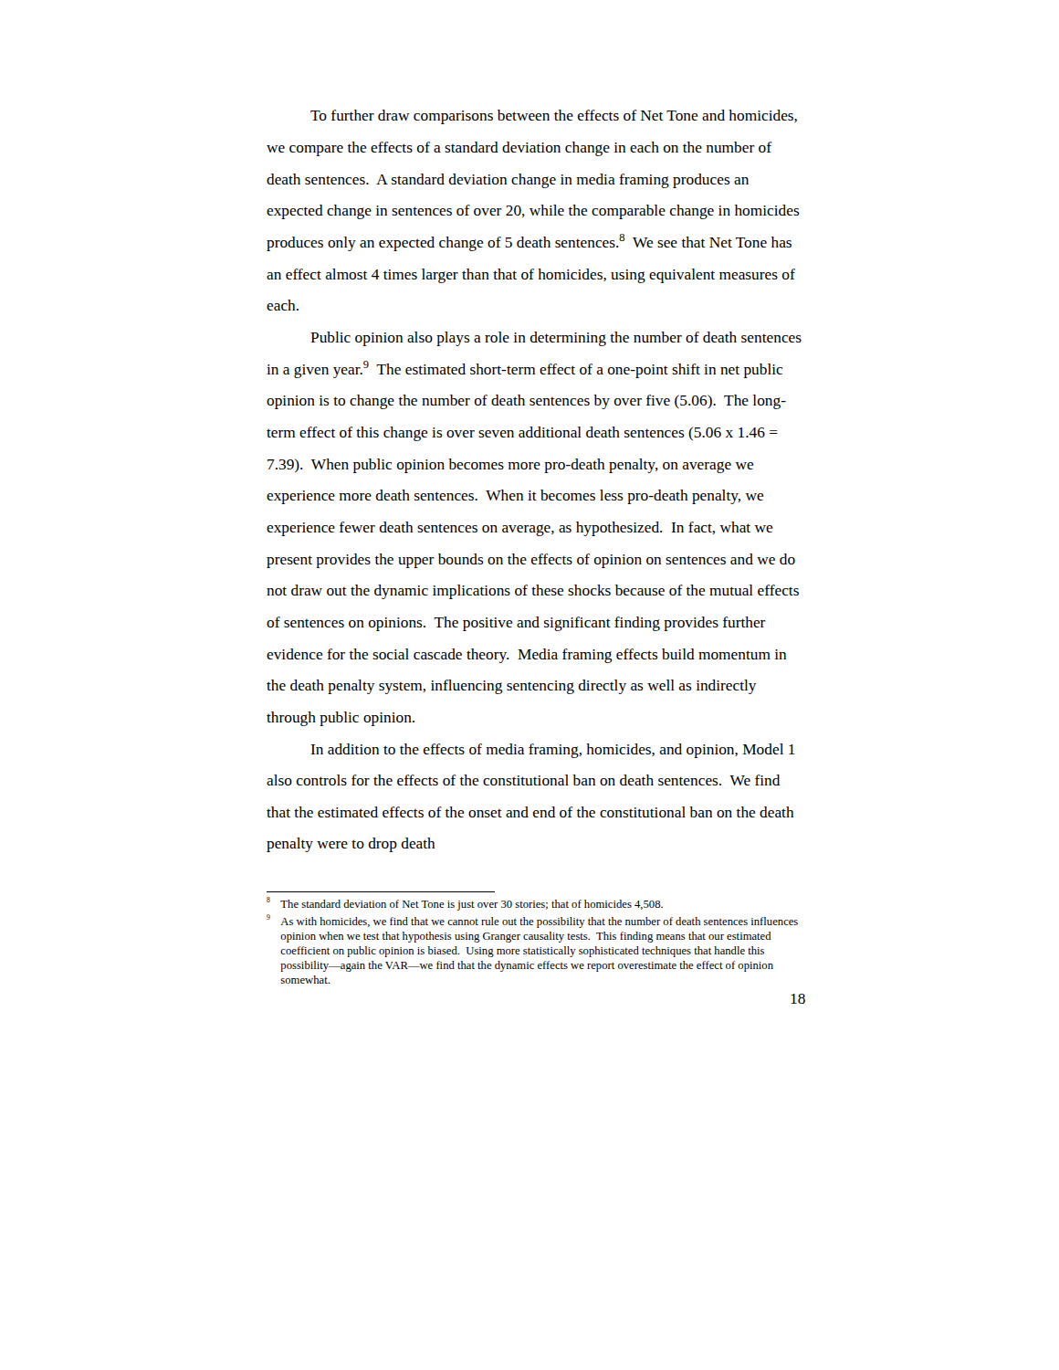To further draw comparisons between the effects of Net Tone and homicides, we compare the effects of a standard deviation change in each on the number of death sentences. A standard deviation change in media framing produces an expected change in sentences of over 20, while the comparable change in homicides produces only an expected change of 5 death sentences.8 We see that Net Tone has an effect almost 4 times larger than that of homicides, using equivalent measures of each.
Public opinion also plays a role in determining the number of death sentences in a given year.9 The estimated short-term effect of a one-point shift in net public opinion is to change the number of death sentences by over five (5.06). The long-term effect of this change is over seven additional death sentences (5.06 x 1.46 = 7.39). When public opinion becomes more pro-death penalty, on average we experience more death sentences. When it becomes less pro-death penalty, we experience fewer death sentences on average, as hypothesized. In fact, what we present provides the upper bounds on the effects of opinion on sentences and we do not draw out the dynamic implications of these shocks because of the mutual effects of sentences on opinions. The positive and significant finding provides further evidence for the social cascade theory. Media framing effects build momentum in the death penalty system, influencing sentencing directly as well as indirectly through public opinion.
In addition to the effects of media framing, homicides, and opinion, Model 1 also controls for the effects of the constitutional ban on death sentences. We find that the estimated effects of the onset and end of the constitutional ban on the death penalty were to drop death
8
The standard deviation of Net Tone is just over 30 stories; that of homicides 4,508.
9
As with homicides, we find that we cannot rule out the possibility that the number of death sentences influences opinion when we test that hypothesis using Granger causality tests. This finding means that our estimated coefficient on public opinion is biased. Using more statistically sophisticated techniques that handle this possibility—again the VAR—we find that the dynamic effects we report overestimate the effect of opinion somewhat.
18